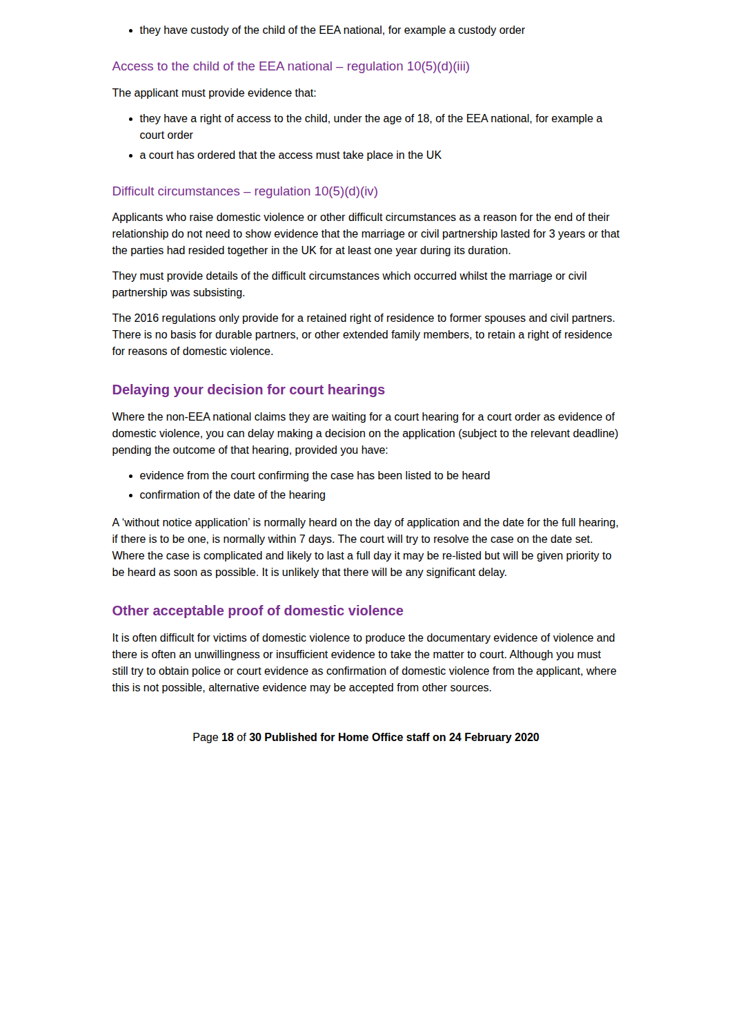they have custody of the child of the EEA national, for example a custody order
Access to the child of the EEA national – regulation 10(5)(d)(iii)
The applicant must provide evidence that:
they have a right of access to the child, under the age of 18, of the EEA national, for example a court order
a court has ordered that the access must take place in the UK
Difficult circumstances – regulation 10(5)(d)(iv)
Applicants who raise domestic violence or other difficult circumstances as a reason for the end of their relationship do not need to show evidence that the marriage or civil partnership lasted for 3 years or that the parties had resided together in the UK for at least one year during its duration.
They must provide details of the difficult circumstances which occurred whilst the marriage or civil partnership was subsisting.
The 2016 regulations only provide for a retained right of residence to former spouses and civil partners. There is no basis for durable partners, or other extended family members, to retain a right of residence for reasons of domestic violence.
Delaying your decision for court hearings
Where the non-EEA national claims they are waiting for a court hearing for a court order as evidence of domestic violence, you can delay making a decision on the application (subject to the relevant deadline) pending the outcome of that hearing, provided you have:
evidence from the court confirming the case has been listed to be heard
confirmation of the date of the hearing
A ‘without notice application’ is normally heard on the day of application and the date for the full hearing, if there is to be one, is normally within 7 days. The court will try to resolve the case on the date set. Where the case is complicated and likely to last a full day it may be re-listed but will be given priority to be heard as soon as possible. It is unlikely that there will be any significant delay.
Other acceptable proof of domestic violence
It is often difficult for victims of domestic violence to produce the documentary evidence of violence and there is often an unwillingness or insufficient evidence to take the matter to court. Although you must still try to obtain police or court evidence as confirmation of domestic violence from the applicant, where this is not possible, alternative evidence may be accepted from other sources.
Page 18 of 30 Published for Home Office staff on 24 February 2020